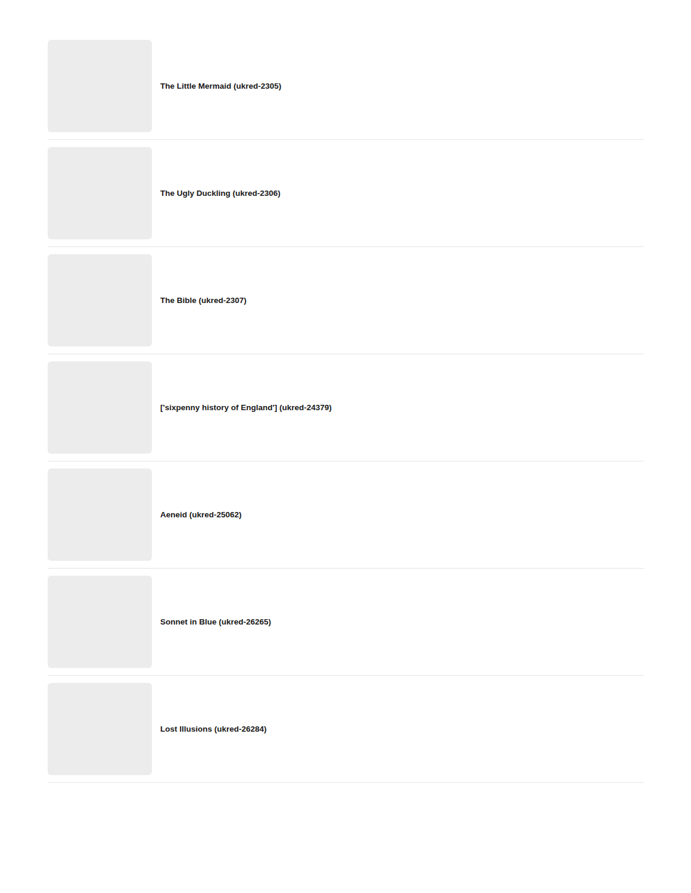The Little Mermaid (ukred-2305)
The Ugly Duckling (ukred-2306)
The Bible (ukred-2307)
['sixpenny history of England'] (ukred-24379)
Aeneid (ukred-25062)
Sonnet in Blue (ukred-26265)
Lost Illusions (ukred-26284)